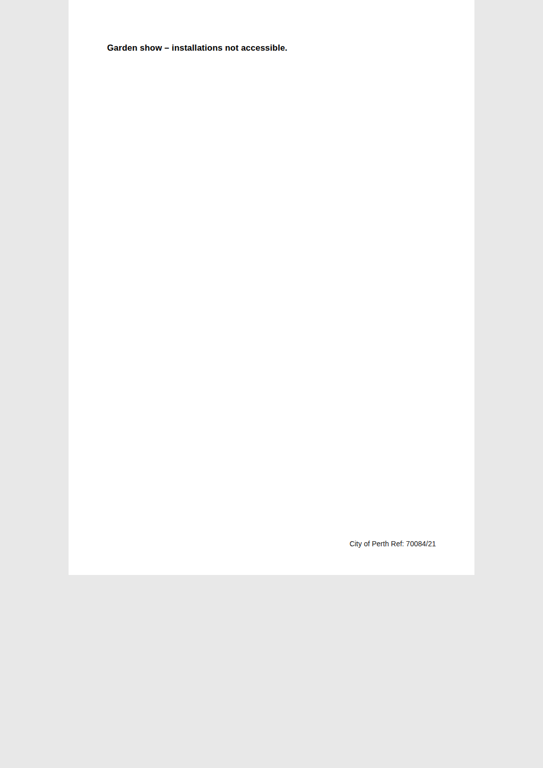Garden show – installations not accessible.
City of Perth Ref: 70084/21